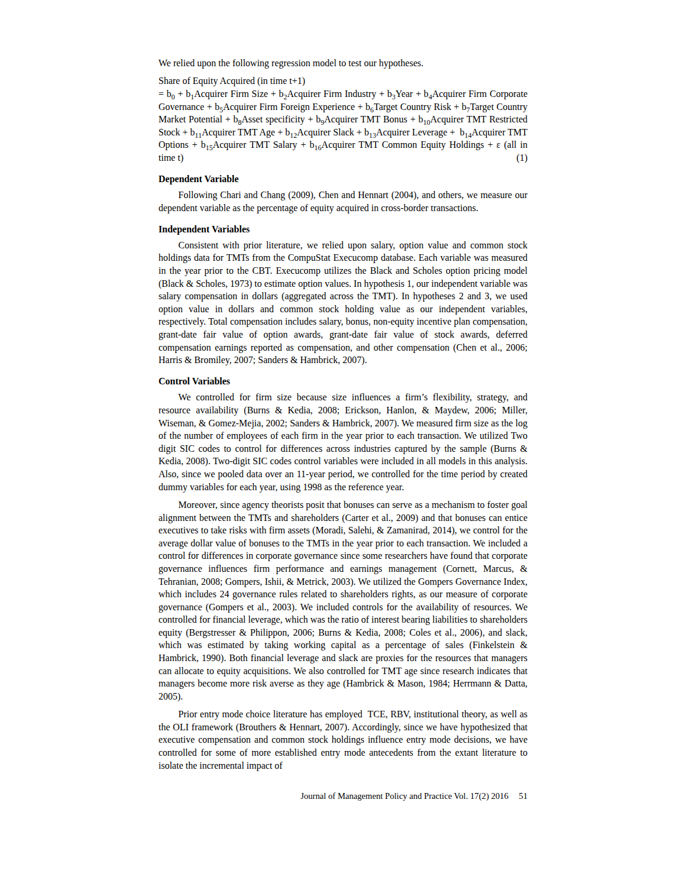We relied upon the following regression model to test our hypotheses.
Share of Equity Acquired (in time t+1) = b0 + b1Acquirer Firm Size + b2Acquirer Firm Industry + b3Year + b4Acquirer Firm Corporate Governance + b5Acquirer Firm Foreign Experience + b6Target Country Risk + b7Target Country Market Potential + b8Asset specificity + b9Acquirer TMT Bonus + b10Acquirer TMT Restricted Stock + b11Acquirer TMT Age + b12Acquirer Slack + b13Acquirer Leverage + b14Acquirer TMT Options + b15Acquirer TMT Salary + b16Acquirer TMT Common Equity Holdings + ε (all in time t) (1)
Dependent Variable
Following Chari and Chang (2009), Chen and Hennart (2004), and others, we measure our dependent variable as the percentage of equity acquired in cross-border transactions.
Independent Variables
Consistent with prior literature, we relied upon salary, option value and common stock holdings data for TMTs from the CompuStat Execucomp database. Each variable was measured in the year prior to the CBT. Execucomp utilizes the Black and Scholes option pricing model (Black & Scholes, 1973) to estimate option values. In hypothesis 1, our independent variable was salary compensation in dollars (aggregated across the TMT). In hypotheses 2 and 3, we used option value in dollars and common stock holding value as our independent variables, respectively. Total compensation includes salary, bonus, non-equity incentive plan compensation, grant-date fair value of option awards, grant-date fair value of stock awards, deferred compensation earnings reported as compensation, and other compensation (Chen et al., 2006; Harris & Bromiley, 2007; Sanders & Hambrick, 2007).
Control Variables
We controlled for firm size because size influences a firm’s flexibility, strategy, and resource availability (Burns & Kedia, 2008; Erickson, Hanlon, & Maydew, 2006; Miller, Wiseman, & Gomez-Mejia, 2002; Sanders & Hambrick, 2007). We measured firm size as the log of the number of employees of each firm in the year prior to each transaction. We utilized Two digit SIC codes to control for differences across industries captured by the sample (Burns & Kedia, 2008). Two-digit SIC codes control variables were included in all models in this analysis. Also, since we pooled data over an 11-year period, we controlled for the time period by created dummy variables for each year, using 1998 as the reference year.
Moreover, since agency theorists posit that bonuses can serve as a mechanism to foster goal alignment between the TMTs and shareholders (Carter et al., 2009) and that bonuses can entice executives to take risks with firm assets (Moradi, Salehi, & Zamanirad, 2014), we control for the average dollar value of bonuses to the TMTs in the year prior to each transaction. We included a control for differences in corporate governance since some researchers have found that corporate governance influences firm performance and earnings management (Cornett, Marcus, & Tehranian, 2008; Gompers, Ishii, & Metrick, 2003). We utilized the Gompers Governance Index, which includes 24 governance rules related to shareholders rights, as our measure of corporate governance (Gompers et al., 2003). We included controls for the availability of resources. We controlled for financial leverage, which was the ratio of interest bearing liabilities to shareholders equity (Bergstresser & Philippon, 2006; Burns & Kedia, 2008; Coles et al., 2006), and slack, which was estimated by taking working capital as a percentage of sales (Finkelstein & Hambrick, 1990). Both financial leverage and slack are proxies for the resources that managers can allocate to equity acquisitions. We also controlled for TMT age since research indicates that managers become more risk averse as they age (Hambrick & Mason, 1984; Herrmann & Datta, 2005).
Prior entry mode choice literature has employed TCE, RBV, institutional theory, as well as the OLI framework (Brouthers & Hennart, 2007). Accordingly, since we have hypothesized that executive compensation and common stock holdings influence entry mode decisions, we have controlled for some of more established entry mode antecedents from the extant literature to isolate the incremental impact of
Journal of Management Policy and Practice Vol. 17(2) 201651